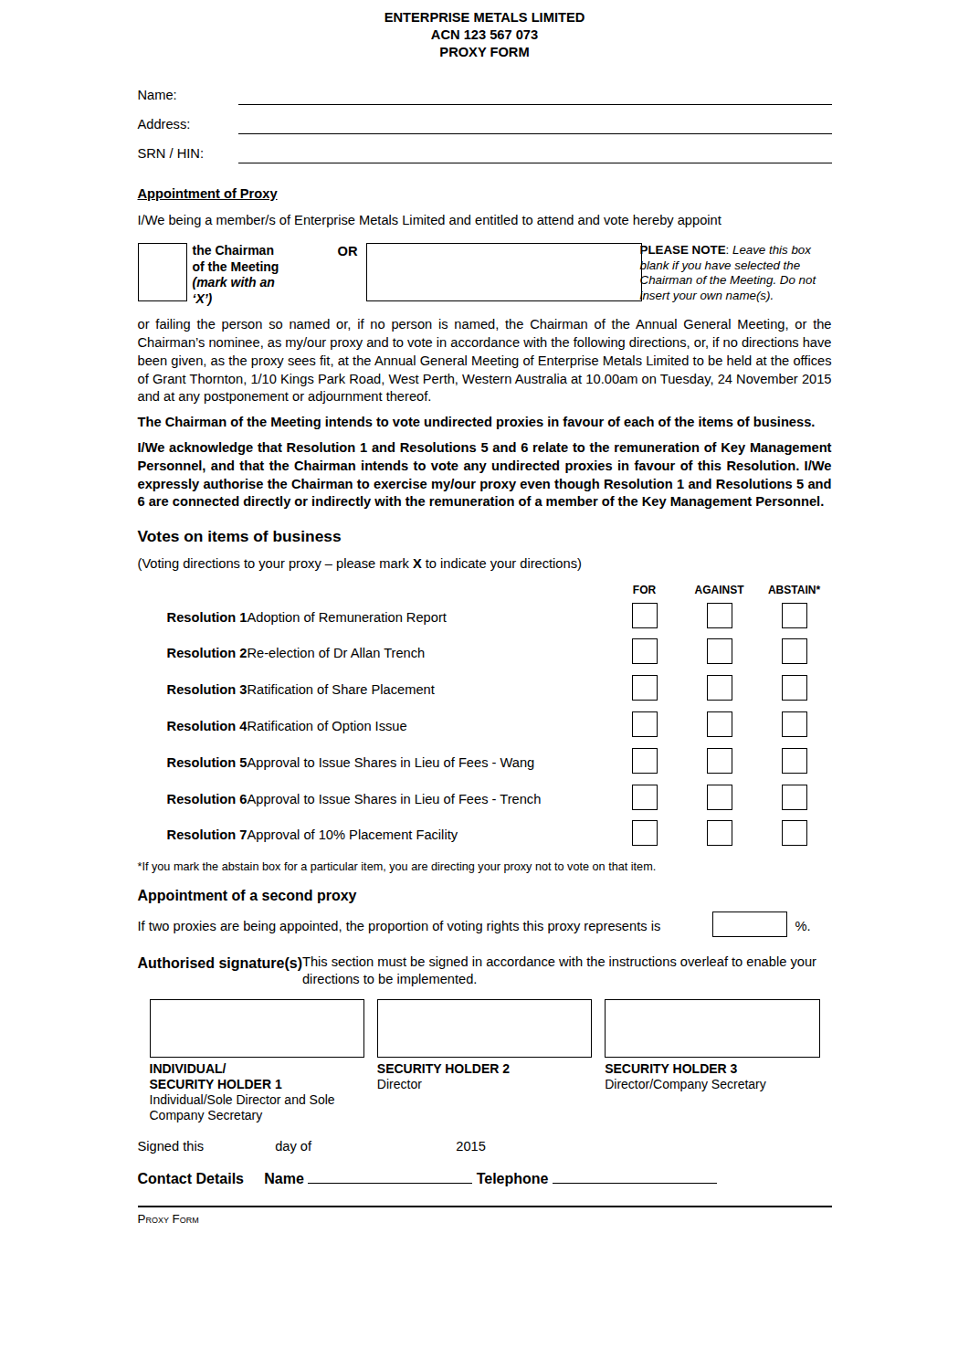ENTERPRISE METALS LIMITED
ACN 123 567 073
PROXY FORM
| Name: | |
| Address: | |
| SRN / HIN: | |
Appointment of Proxy
I/We being a member/s of Enterprise Metals Limited and entitled to attend and vote hereby appoint
| | the Chairman of the Meeting (mark with an ‘X’) | OR | | PLEASE NOTE : Leave this box blank if you have selected the Chairman of the Meeting. Do not insert your own name(s). |
or failing the person so named or, if no person is named, the Chairman of the Annual General Meeting, or the Chairman’s nominee, as my/our proxy and to vote in accordance with the following directions, or, if no directions have been given, as the proxy sees fit, at the Annual General Meeting of Enterprise Metals Limited to be held at the offices of Grant Thornton, 1/10 Kings Park Road, West Perth, Western Australia at 10.00am on Tuesday, 24 November 2015 and at any postponement or adjournment thereof.
The Chairman of the Meeting intends to vote undirected proxies in favour of each of the items of business.
I/We acknowledge that Resolution 1 and Resolutions 5 and 6 relate to the remuneration of Key Management Personnel, and that the Chairman intends to vote any undirected proxies in favour of this Resolution. I/We expressly authorise the Chairman to exercise my/our proxy even though Resolution 1 and Resolutions 5 and 6 are connected directly or indirectly with the remuneration of a member of the Key Management Personnel.
Votes on items of business
(Voting directions to your proxy – please mark X to indicate your directions)
| | | FOR | AGAINST | ABSTAIN* |
| --- | --- | --- | --- | --- |
| Resolution 1 | Adoption of Remuneration Report | | | |
| Resolution 2 | Re-election of Dr Allan Trench | | | |
| Resolution 3 | Ratification of Share Placement | | | |
| Resolution 4 | Ratification of Option Issue | | | |
| Resolution 5 | Approval to Issue Shares in Lieu of Fees - Wang | | | |
| Resolution 6 | Approval to Issue Shares in Lieu of Fees - Trench | | | |
| Resolution 7 | Approval of 10% Placement Facility | | | |
*If you mark the abstain box for a particular item, you are directing your proxy not to vote on that item.
Appointment of a second proxy
| If two proxies are being appointed, the proportion of voting rights this proxy represents is | | %. |
| Authorised signature(s) | This section must be signed in accordance with the instructions overleaf to enable your directions to be implemented. |
| INDIVIDUAL/ SECURITY HOLDER 1 Individual/Sole Director and Sole Company Secretary | SECURITY HOLDER 2 Director | SECURITY HOLDER 3 Director/Company Secretary |
Signed this day of 2015
Contact Details Name Telephone
Proxy Form